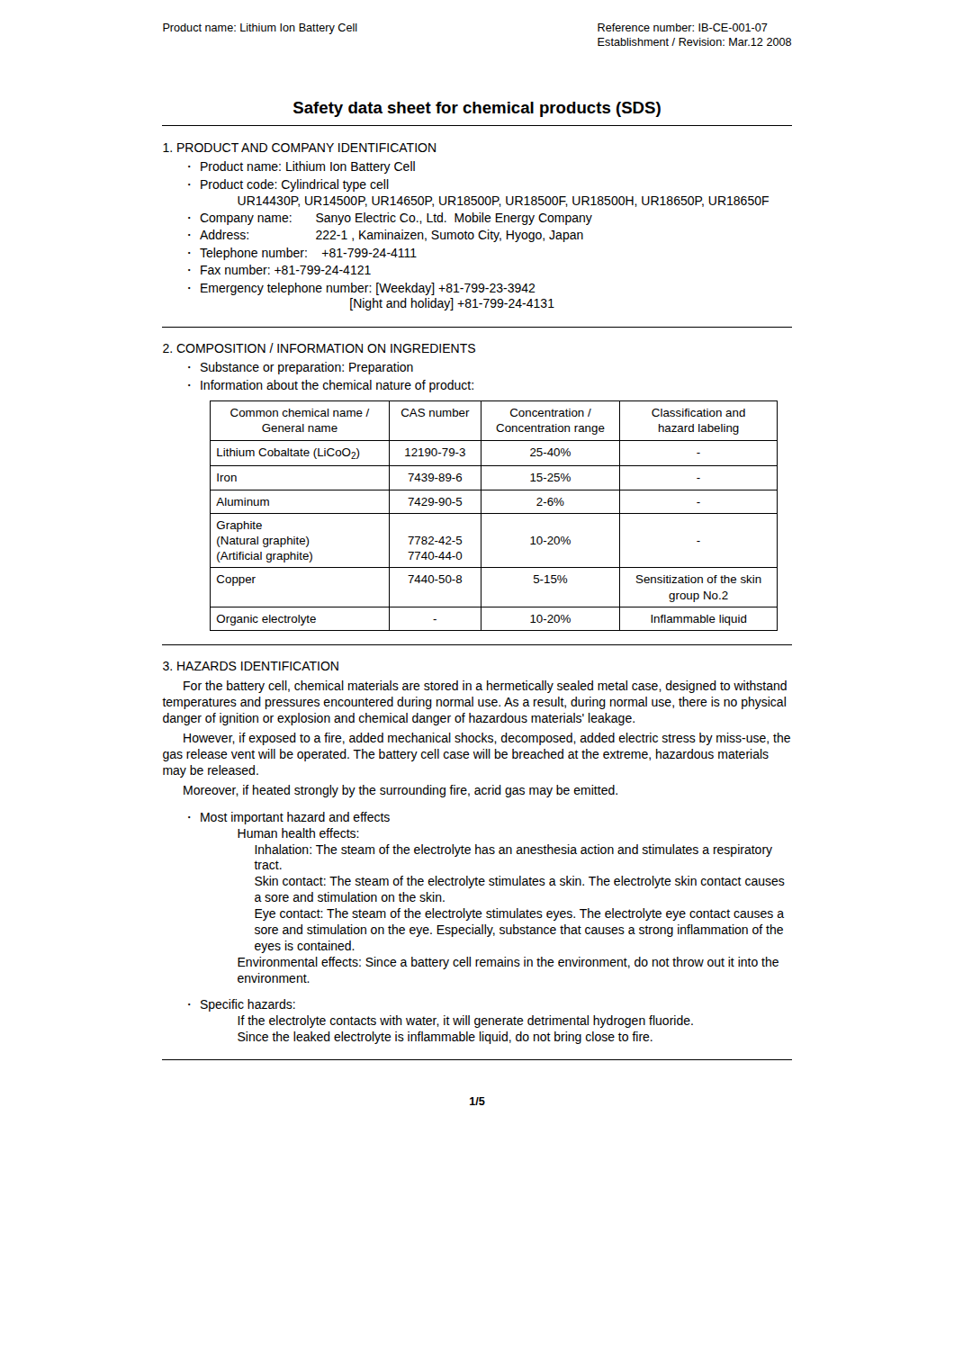Product name: Lithium Ion Battery Cell
Reference number: IB-CE-001-07
Establishment / Revision: Mar.12 2008
Safety data sheet for chemical products (SDS)
1. PRODUCT AND COMPANY IDENTIFICATION
Product name: Lithium Ion Battery Cell
Product code: Cylindrical type cell
UR14430P, UR14500P, UR14650P, UR18500P, UR18500F, UR18500H, UR18650P, UR18650F
Company name: Sanyo Electric Co., Ltd. Mobile Energy Company
Address: 222-1 , Kaminaizen, Sumoto City, Hyogo, Japan
Telephone number: +81-799-24-4111
Fax number: +81-799-24-4121
Emergency telephone number: [Weekday] +81-799-23-3942
[Night and holiday] +81-799-24-4131
2. COMPOSITION / INFORMATION ON INGREDIENTS
Substance or preparation: Preparation
Information about the chemical nature of product:
| Common chemical name / General name | CAS number | Concentration / Concentration range | Classification and hazard labeling |
| --- | --- | --- | --- |
| Lithium Cobaltate (LiCoO 2 ) | 12190-79-3 | 25-40% | - |
| Iron | 7439-89-6 | 15-25% | - |
| Aluminum | 7429-90-5 | 2-6% | - |
| Graphite (Natural graphite) (Artificial graphite) | 7782-42-5 7740-44-0 | 10-20% | - |
| Copper | 7440-50-8 | 5-15% | Sensitization of the skin group No.2 |
| Organic electrolyte | - | 10-20% | Inflammable liquid |
3. HAZARDS IDENTIFICATION
For the battery cell, chemical materials are stored in a hermetically sealed metal case, designed to withstand temperatures and pressures encountered during normal use. As a result, during normal use, there is no physical danger of ignition or explosion and chemical danger of hazardous materials' leakage.
However, if exposed to a fire, added mechanical shocks, decomposed, added electric stress by miss-use, the gas release vent will be operated. The battery cell case will be breached at the extreme, hazardous materials may be released.
Moreover, if heated strongly by the surrounding fire, acrid gas may be emitted.
Most important hazard and effects
Human health effects:
Inhalation: The steam of the electrolyte has an anesthesia action and stimulates a respiratory tract.
Skin contact: The steam of the electrolyte stimulates a skin. The electrolyte skin contact causes a sore and stimulation on the skin.
Eye contact: The steam of the electrolyte stimulates eyes. The electrolyte eye contact causes a sore and stimulation on the eye. Especially, substance that causes a strong inflammation of the eyes is contained.
Environmental effects: Since a battery cell remains in the environment, do not throw out it into the environment.
Specific hazards:
If the electrolyte contacts with water, it will generate detrimental hydrogen fluoride.
Since the leaked electrolyte is inflammable liquid, do not bring close to fire.
1/5